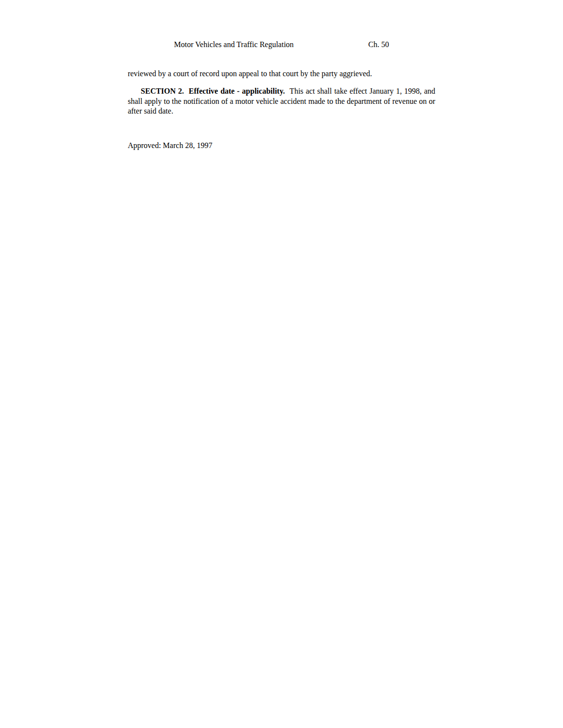Motor Vehicles and Traffic Regulation Ch. 50
reviewed by a court of record upon appeal to that court by the party aggrieved.
SECTION 2. Effective date - applicability. This act shall take effect January 1, 1998, and shall apply to the notification of a motor vehicle accident made to the department of revenue on or after said date.
Approved: March 28, 1997